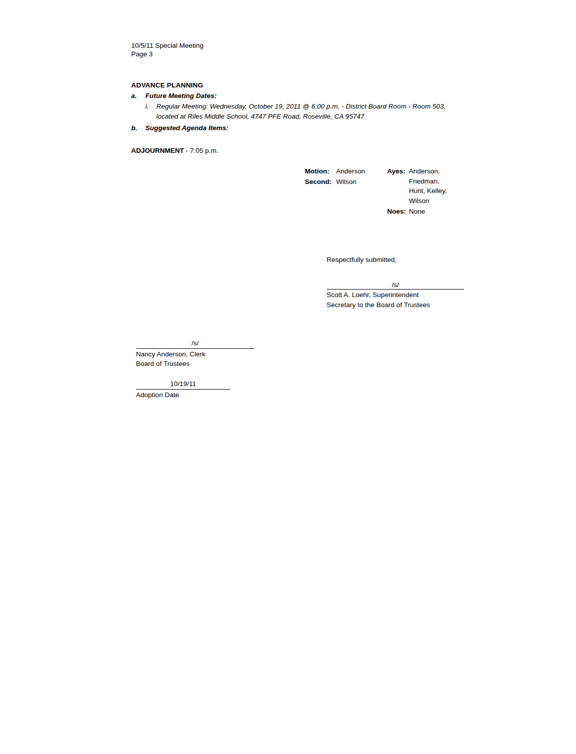10/5/11 Special Meeting
Page 3
ADVANCE PLANNING
a.
Future Meeting Dates:
i.
Regular Meeting: Wednesday, October 19, 2011 @ 6:00 p.m. - District Board Room - Room 503, located at Riles Middle School, 4747 PFE Road, Roseville, CA 95747
b.
Suggested Agenda Items:
ADJOURNMENT - 7:05 p.m.
Motion:
Anderson
Second:
Wilson
Ayes:
Anderson, Friedman, Hunt, Kelley, Wilson
Noes:
None
Respectfully submitted,
/s/
Scott A. Loehr, Superintendent
Secretary to the Board of Trustees
/s/
Nancy Anderson, Clerk
Board of Trustees
10/19/11
Adoption Date